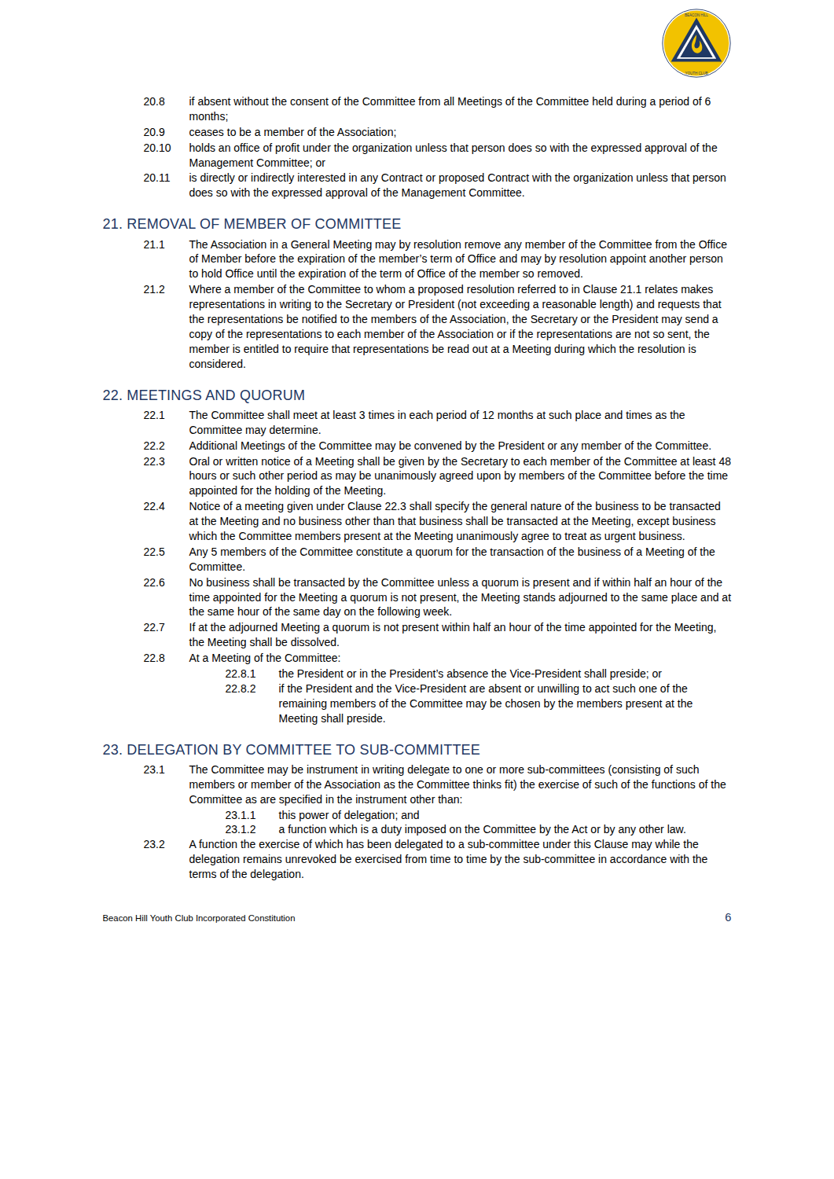Beacon Hill Youth Club logo BEACON HILL YOUTH CLUB
20.8
if absent without the consent of the Committee from all Meetings of the Committee held during a period of 6 months;
20.9
ceases to be a member of the Association;
20.10
holds an office of profit under the organization unless that person does so with the expressed approval of the Management Committee; or
20.11
is directly or indirectly interested in any Contract or proposed Contract with the organization unless that person does so with the expressed approval of the Management Committee.
21. REMOVAL OF MEMBER OF COMMITTEE
21.1
The Association in a General Meeting may by resolution remove any member of the Committee from the Office of Member before the expiration of the member’s term of Office and may by resolution appoint another person to hold Office until the expiration of the term of Office of the member so removed.
21.2
Where a member of the Committee to whom a proposed resolution referred to in Clause 21.1 relates makes representations in writing to the Secretary or President (not exceeding a reasonable length) and requests that the representations be notified to the members of the Association, the Secretary or the President may send a copy of the representations to each member of the Association or if the representations are not so sent, the member is entitled to require that representations be read out at a Meeting during which the resolution is considered.
22. MEETINGS AND QUORUM
22.1
The Committee shall meet at least 3 times in each period of 12 months at such place and times as the Committee may determine.
22.2
Additional Meetings of the Committee may be convened by the President or any member of the Committee.
22.3
Oral or written notice of a Meeting shall be given by the Secretary to each member of the Committee at least 48 hours or such other period as may be unanimously agreed upon by members of the Committee before the time appointed for the holding of the Meeting.
22.4
Notice of a meeting given under Clause 22.3 shall specify the general nature of the business to be transacted at the Meeting and no business other than that business shall be transacted at the Meeting, except business which the Committee members present at the Meeting unanimously agree to treat as urgent business.
22.5
Any 5 members of the Committee constitute a quorum for the transaction of the business of a Meeting of the Committee.
22.6
No business shall be transacted by the Committee unless a quorum is present and if within half an hour of the time appointed for the Meeting a quorum is not present, the Meeting stands adjourned to the same place and at the same hour of the same day on the following week.
22.7
If at the adjourned Meeting a quorum is not present within half an hour of the time appointed for the Meeting, the Meeting shall be dissolved.
22.8
At a Meeting of the Committee:
22.8.1
the President or in the President’s absence the Vice-President shall preside; or
22.8.2
if the President and the Vice-President are absent or unwilling to act such one of the remaining members of the Committee may be chosen by the members present at the Meeting shall preside.
23. DELEGATION BY COMMITTEE TO SUB-COMMITTEE
23.1
The Committee may be instrument in writing delegate to one or more sub-committees (consisting of such members or member of the Association as the Committee thinks fit) the exercise of such of the functions of the Committee as are specified in the instrument other than:
23.1.1
this power of delegation; and
23.1.2
a function which is a duty imposed on the Committee by the Act or by any other law.
23.2
A function the exercise of which has been delegated to a sub-committee under this Clause may while the delegation remains unrevoked be exercised from time to time by the sub-committee in accordance with the terms of the delegation.
Beacon Hill Youth Club Incorporated Constitution 6